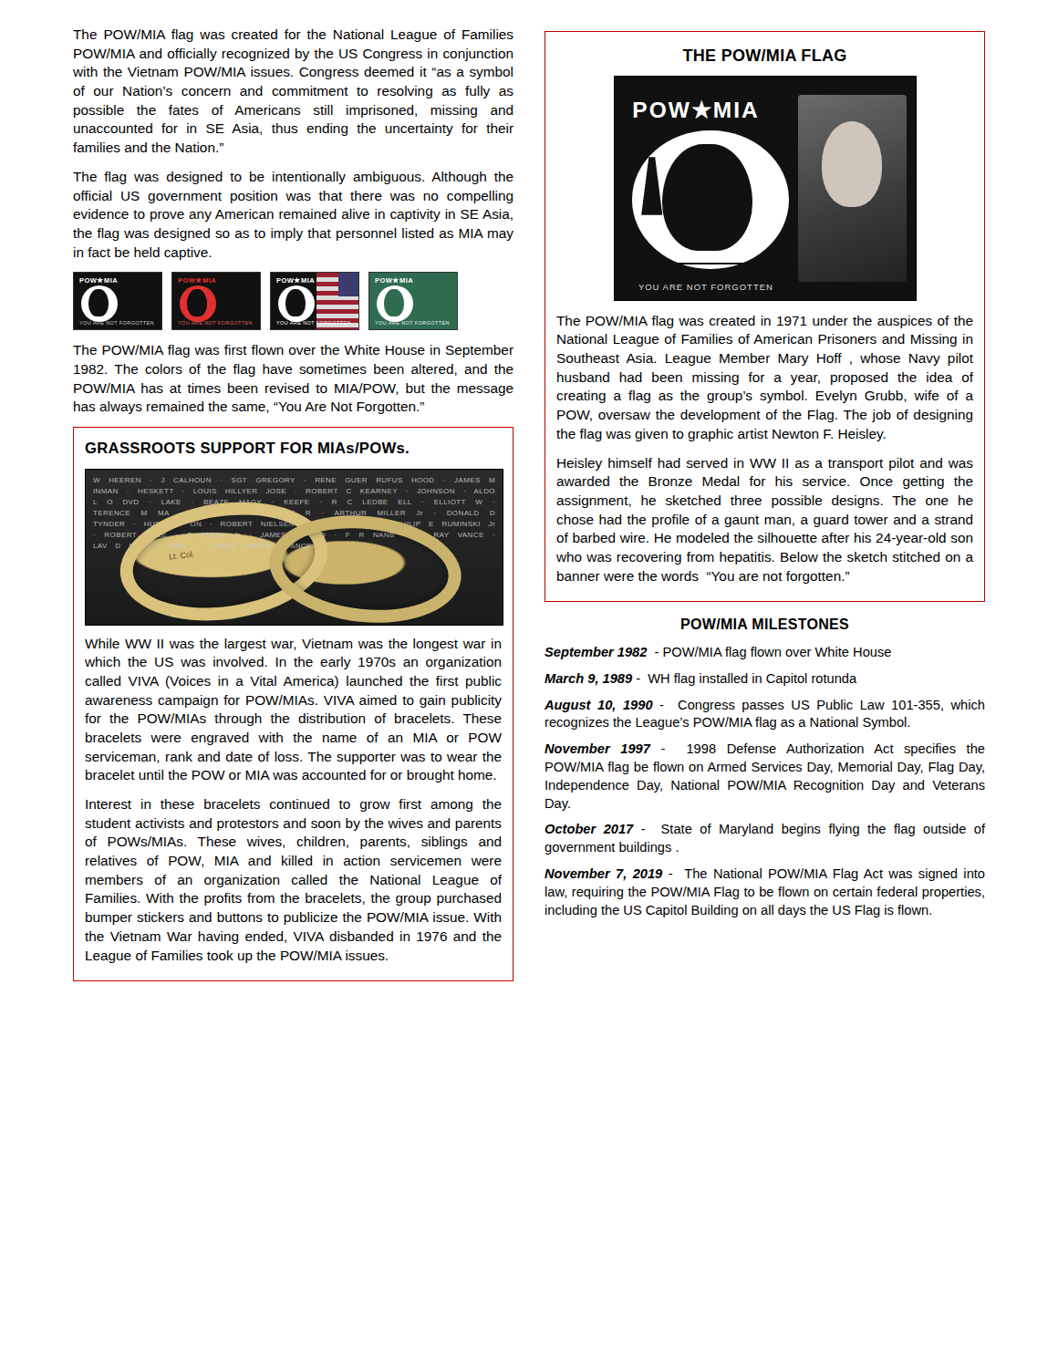The POW/MIA flag was created for the National League of Families POW/MIA and officially recognized by the US Congress in conjunction with the Vietnam POW/MIA issues. Congress deemed it “as a symbol of our Nation’s concern and commitment to resolving as fully as possible the fates of Americans still imprisoned, missing and unaccounted for in SE Asia, thus ending the uncertainty for their families and the Nation.”
The flag was designed to be intentionally ambiguous. Although the official US government position was that there was no compelling evidence to prove any American remained alive in captivity in SE Asia, the flag was designed so as to imply that personnel listed as MIA may in fact be held captive.
POW★MIA YOU ARE NOT FORGOTTEN
POW★MIA YOU ARE NOT FORGOTTEN
POW★MIA YOU ARE NOT FORGOTTEN
POW★MIA YOU ARE NOT FORGOTTEN
The POW/MIA flag was first flown over the White House in September 1982. The colors of the flag have sometimes been altered, and the POW/MIA has at times been revised to MIA/POW, but the message has always remained the same, “You Are Not Forgotten.”
GRASSROOTS SUPPORT FOR MIAs/POWs.
W HEEREN · J CALHOUN · SGT GREGORY · RENE GUER RUFUS HOOD · JAMES M INMAN · HESKETT · LOUIS HILLYER JOSE · ROBERT C KEARNEY · JOHNSON · ALDO L O DVD · LAKE · BEAZE MAGY · KEEFE · R C LEDBE ELL · ELLIOTT W · TERENCE M MA · MICHA ORA · BOBBY R · ARTHUR MILLER Jr · DONALD D TYNDER · HUBER · ON · ROBERT NIELSEN · JAMES B ENC · PHILIP E RUMINSKI Jr · ROBERT UILLE · S SMITH Jr · JAMES M STO · F R NANB · NY RAY VANCE · LAV D SOCA · MAR I · ANCE HARTM · ANCE
Lt. Col.
While WW II was the largest war, Vietnam was the longest war in which the US was involved. In the early 1970s an organization called VIVA (Voices in a Vital America) launched the first public awareness campaign for POW/MIAs. VIVA aimed to gain publicity for the POW/MIAs through the distribution of bracelets. These bracelets were engraved with the name of an MIA or POW serviceman, rank and date of loss. The supporter was to wear the bracelet until the POW or MIA was accounted for or brought home.
Interest in these bracelets continued to grow first among the student activists and protestors and soon by the wives and parents of POWs/MIAs. These wives, children, parents, siblings and relatives of POW, MIA and killed in action servicemen were members of an organization called the National League of Families. With the profits from the bracelets, the group purchased bumper stickers and buttons to publicize the POW/MIA issue. With the Vietnam War having ended, VIVA disbanded in 1976 and the League of Families took up the POW/MIA issues.
THE POW/MIA FLAG
POW★MIA YOU ARE NOT FORGOTTEN
The POW/MIA flag was created in 1971 under the auspices of the National League of Families of American Prisoners and Missing in Southeast Asia. League Member Mary Hoff , whose Navy pilot husband had been missing for a year, proposed the idea of creating a flag as the group’s symbol. Evelyn Grubb, wife of a POW, oversaw the development of the Flag. The job of designing the flag was given to graphic artist Newton F. Heisley.
Heisley himself had served in WW II as a transport pilot and was awarded the Bronze Medal for his service. Once getting the assignment, he sketched three possible designs. The one he chose had the profile of a gaunt man, a guard tower and a strand of barbed wire. He modeled the silhouette after his 24-year-old son who was recovering from hepatitis. Below the sketch stitched on a banner were the words “You are not forgotten.”
POW/MIA MILESTONES
September 1982 - POW/MIA flag flown over White House
March 9, 1989 - WH flag installed in Capitol rotunda
August 10, 1990 - Congress passes US Public Law 101-355, which recognizes the League’s POW/MIA flag as a National Symbol.
November 1997 - 1998 Defense Authorization Act specifies the POW/MIA flag be flown on Armed Services Day, Memorial Day, Flag Day, Independence Day, National POW/MIA Recognition Day and Veterans Day.
October 2017 - State of Maryland begins flying the flag outside of government buildings .
November 7, 2019 - The National POW/MIA Flag Act was signed into law, requiring the POW/MIA Flag to be flown on certain federal properties, including the US Capitol Building on all days the US Flag is flown.